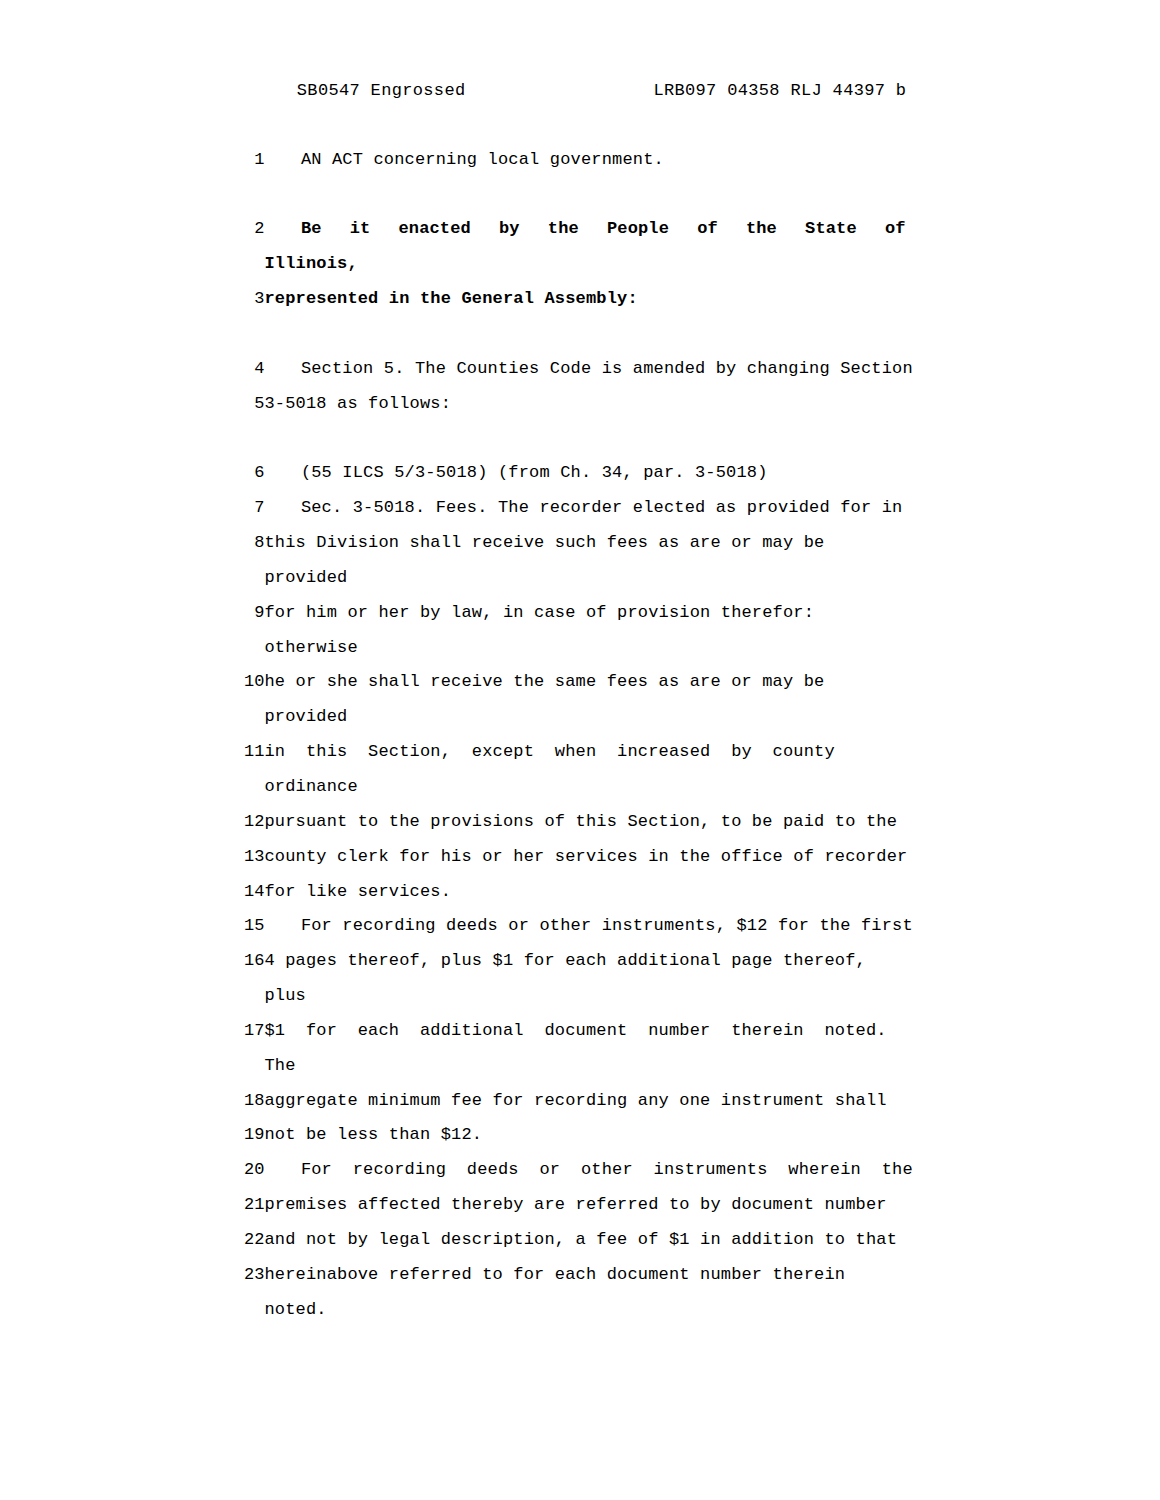SB0547 Engrossed LRB097 04358 RLJ 44397 b
| 1 | AN ACT concerning local government. |
| 2 | Be it enacted by the People of the State of Illinois, |
| 3 | represented in the General Assembly: |
| 4 | Section 5. The Counties Code is amended by changing Section |
| 5 | 3-5018 as follows: |
| 6 | (55 ILCS 5/3-5018) (from Ch. 34, par. 3-5018) |
| 7 | Sec. 3-5018. Fees. The recorder elected as provided for in |
| 8 | this Division shall receive such fees as are or may be provided |
| 9 | for him or her by law, in case of provision therefor: otherwise |
| 10 | he or she shall receive the same fees as are or may be provided |
| 11 | in this Section, except when increased by county ordinance |
| 12 | pursuant to the provisions of this Section, to be paid to the |
| 13 | county clerk for his or her services in the office of recorder |
| 14 | for like services. |
| 15 | For recording deeds or other instruments, $12 for the first |
| 16 | 4 pages thereof, plus $1 for each additional page thereof, plus |
| 17 | $1 for each additional document number therein noted. The |
| 18 | aggregate minimum fee for recording any one instrument shall |
| 19 | not be less than $12. |
| 20 | For recording deeds or other instruments wherein the |
| 21 | premises affected thereby are referred to by document number |
| 22 | and not by legal description, a fee of $1 in addition to that |
| 23 | hereinabove referred to for each document number therein noted. |